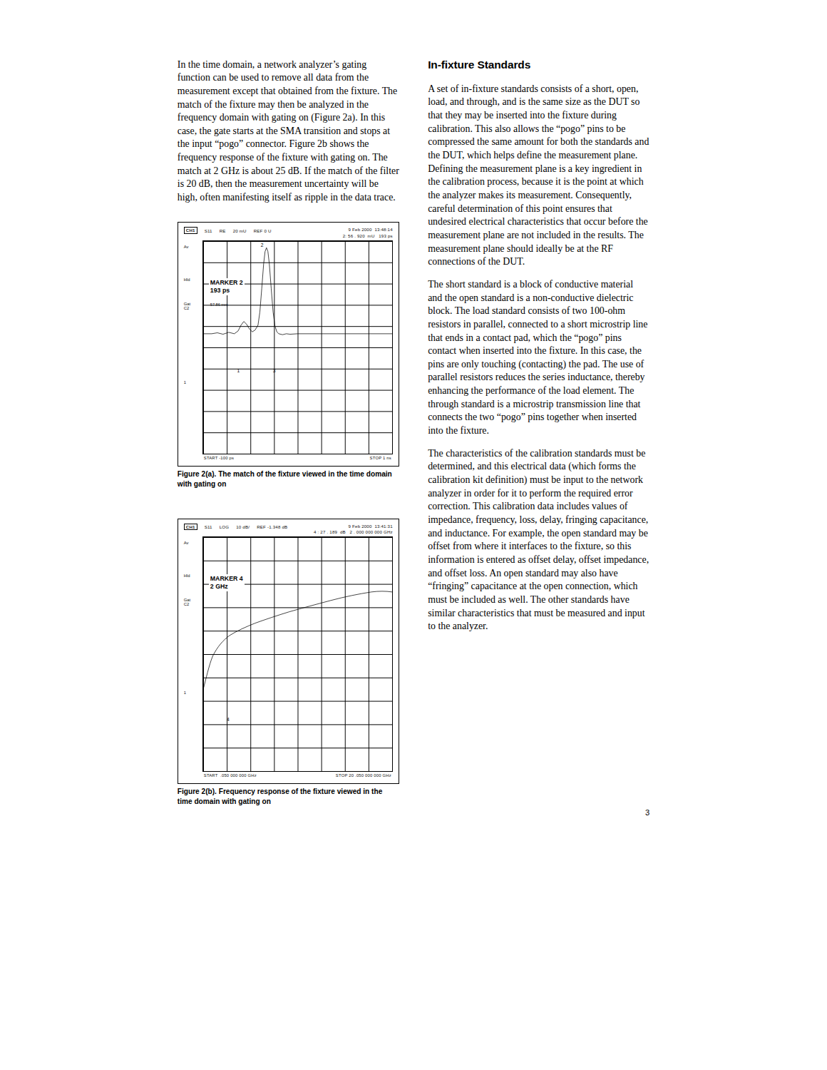In the time domain, a network analyzer’s gating function can be used to remove all data from the measurement except that obtained from the fixture. The match of the fixture may then be analyzed in the frequency domain with gating on (Figure 2a). In this case, the gate starts at the SMA transition and stops at the input “pogo” connector. Figure 2b shows the frequency response of the fixture with gating on. The match at 2 GHz is about 25 dB. If the match of the filter is 20 dB, then the measurement uncertainty will be high, often manifesting itself as ripple in the data trace.
CH1 S11 RE 20 mU REF 0 U
9 Feb 2000 13:48:14
2: 56 . 920 mU 193 ps
Av Hld Gat
C2 1
MARKER 2
193 ps
57.86 mm
2
1
3
START -100 ps STOP 1 ns
Figure 2(a). The match of the fixture viewed in the time domain with gating on
CH1 S11 LOG 10 dB/ REF -1.348 dB
9 Feb 2000 13:41:31
4 : 27 . 189 dB 2 . 000 000 000 GHz
Av Hld Gat
C2 1
MARKER 4
2 GHz
4
START .050 000 000 GHz STOP 20 .050 000 000 GHz
Figure 2(b). Frequency response of the fixture viewed in the time domain with gating on
In-fixture Standards
A set of in-fixture standards consists of a short, open, load, and through, and is the same size as the DUT so that they may be inserted into the fixture during calibration. This also allows the “pogo” pins to be compressed the same amount for both the standards and the DUT, which helps define the measurement plane. Defining the measurement plane is a key ingredient in the calibration process, because it is the point at which the analyzer makes its measurement. Consequently, careful determination of this point ensures that undesired electrical characteristics that occur before the measurement plane are not included in the results. The measurement plane should ideally be at the RF connections of the DUT.
The short standard is a block of conductive material and the open standard is a non-conductive dielectric block. The load standard consists of two 100-ohm resistors in parallel, connected to a short microstrip line that ends in a contact pad, which the “pogo” pins contact when inserted into the fixture. In this case, the pins are only touching (contacting) the pad. The use of parallel resistors reduces the series inductance, thereby enhancing the performance of the load element. The through standard is a microstrip transmission line that connects the two “pogo” pins together when inserted into the fixture.
The characteristics of the calibration standards must be determined, and this electrical data (which forms the calibration kit definition) must be input to the network analyzer in order for it to perform the required error correction. This calibration data includes values of impedance, frequency, loss, delay, fringing capacitance, and inductance. For example, the open standard may be offset from where it interfaces to the fixture, so this information is entered as offset delay, offset impedance, and offset loss. An open standard may also have “fringing” capacitance at the open connection, which must be included as well. The other standards have similar characteristics that must be measured and input to the analyzer.
3